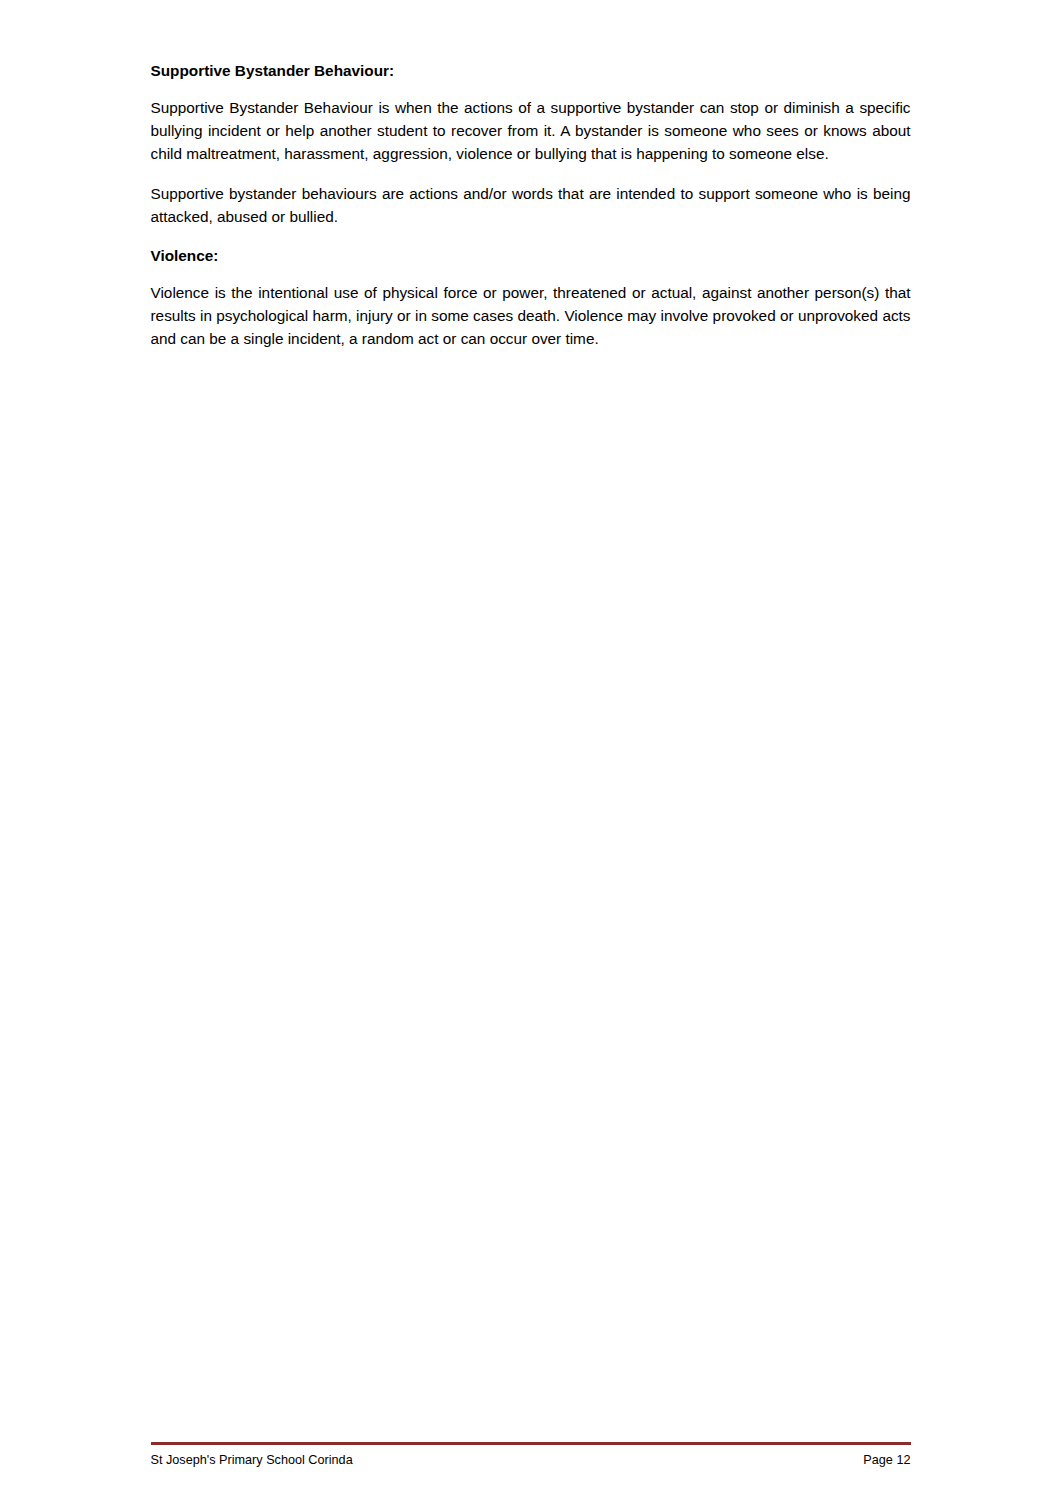Supportive Bystander Behaviour:
Supportive Bystander Behaviour is when the actions of a supportive bystander can stop or diminish a specific bullying incident or help another student to recover from it. A bystander is someone who sees or knows about child maltreatment, harassment, aggression, violence or bullying that is happening to someone else.
Supportive bystander behaviours are actions and/or words that are intended to support someone who is being attacked, abused or bullied.
Violence:
Violence is the intentional use of physical force or power, threatened or actual, against another person(s) that results in psychological harm, injury or in some cases death. Violence may involve provoked or unprovoked acts and can be a single incident, a random act or can occur over time.
St Joseph's Primary School Corinda Page 12